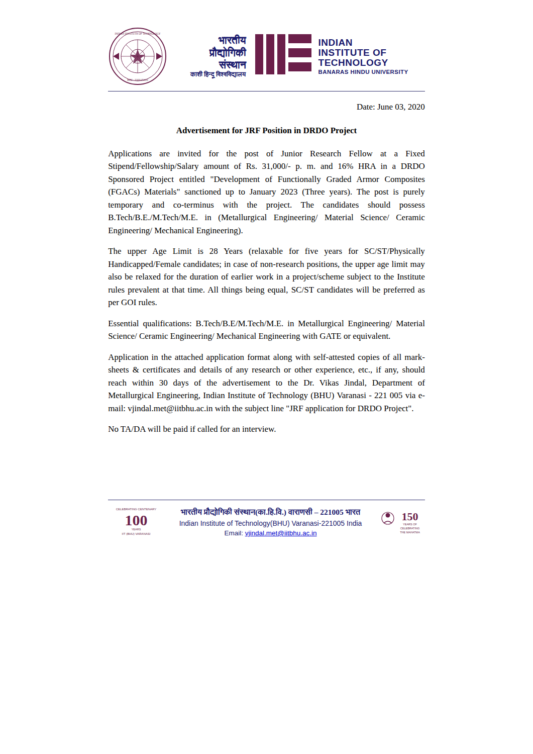INDIAN INSTITUTE OF TECHNOLOGY BHU · VARANASI
भारतीय
प्रौद्योगिकी
संस्थान
काशी हिन्दू विश्वविद्यालय
Indian
Institute of
Technology
Banaras Hindu University
Date: June 03, 2020
Advertisement for JRF Position in DRDO Project
Applications are invited for the post of Junior Research Fellow at a Fixed Stipend/Fellowship/Salary amount of Rs. 31,000/- p. m. and 16% HRA in a DRDO Sponsored Project entitled "Development of Functionally Graded Armor Composites (FGACs) Materials" sanctioned up to January 2023 (Three years). The post is purely temporary and co-terminus with the project. The candidates should possess B.Tech/B.E./M.Tech/M.E. in (Metallurgical Engineering/ Material Science/ Ceramic Engineering/ Mechanical Engineering).
The upper Age Limit is 28 Years (relaxable for five years for SC/ST/Physically Handicapped/Female candidates; in case of non-research positions, the upper age limit may also be relaxed for the duration of earlier work in a project/scheme subject to the Institute rules prevalent at that time. All things being equal, SC/ST candidates will be preferred as per GOI rules.
Essential qualifications: B.Tech/B.E/M.Tech/M.E. in Metallurgical Engineering/ Material Science/ Ceramic Engineering/ Mechanical Engineering with GATE or equivalent.
Application in the attached application format along with self-attested copies of all mark-sheets & certificates and details of any research or other experience, etc., if any, should reach within 30 days of the advertisement to the Dr. Vikas Jindal, Department of Metallurgical Engineering, Indian Institute of Technology (BHU) Varanasi - 221 005 via e-mail: vjindal.met@iitbhu.ac.in with the subject line "JRF application for DRDO Project".
No TA/DA will be paid if called for an interview.
CELEBRATING CENTENARY 100 YEARS IIT (BHU) VARANASI
भारतीय प्रौद्योगिकी संस्थान(का.हि.वि.) वाराणसी – 221005 भारत
Indian Institute of Technology(BHU) Varanasi-221005 India
Email: vjindal.met@iitbhu.ac.in
150 YEARS OF CELEBRATING THE MAHATMA